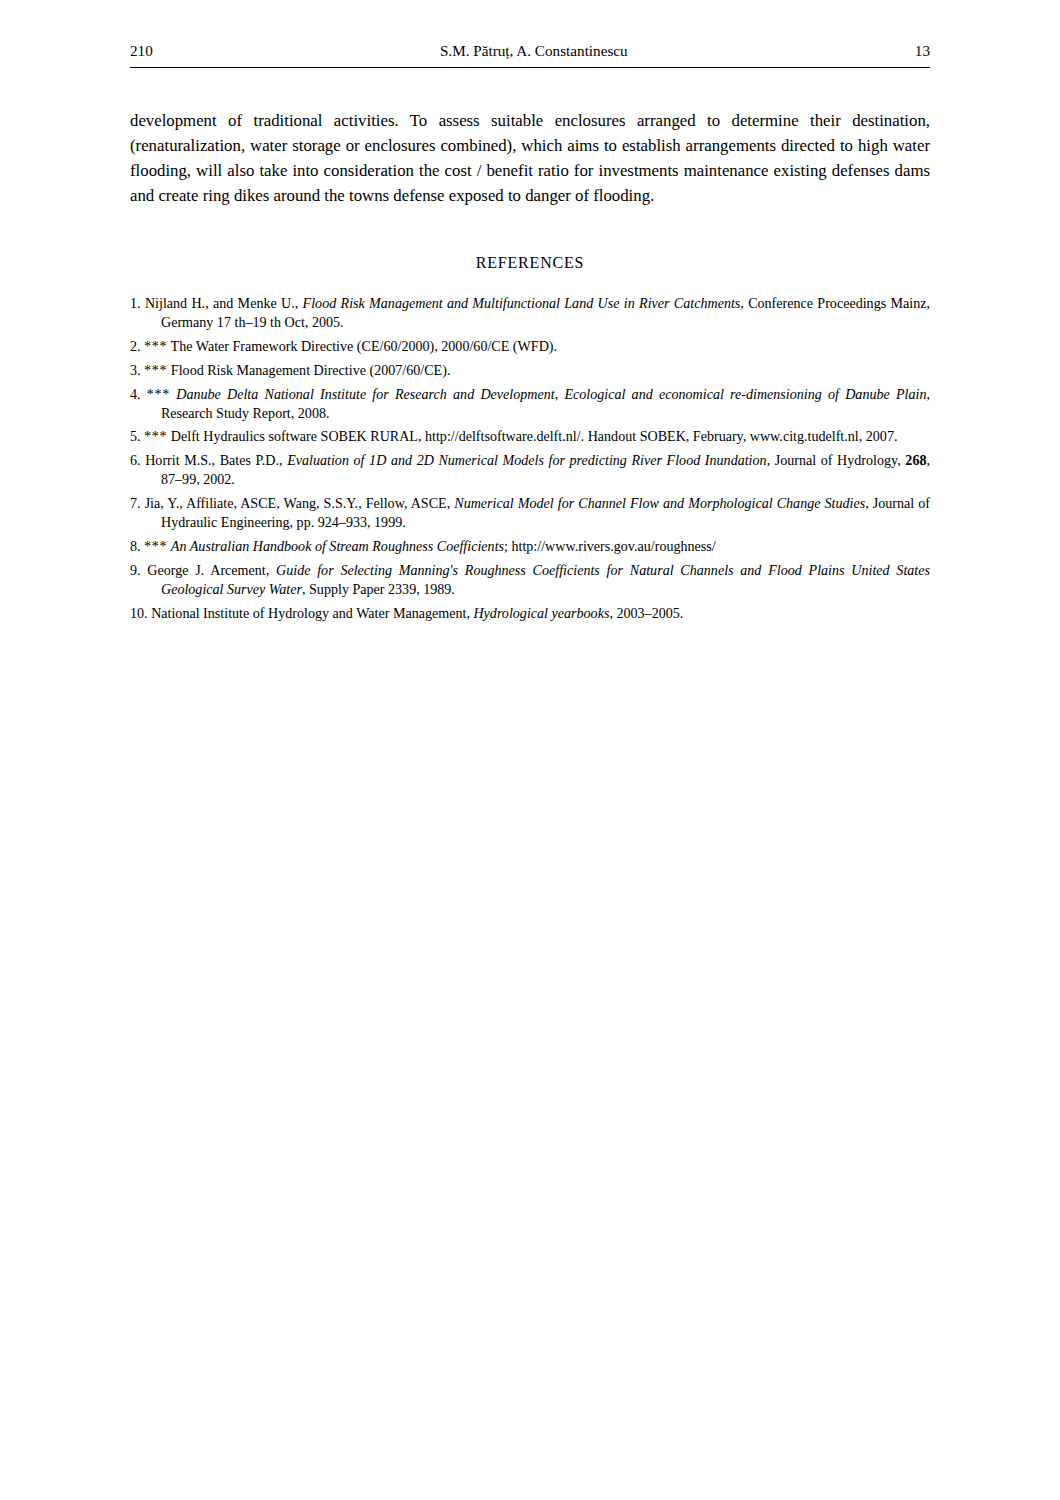210 S.M. Pătruț, A. Constantinescu 13
development of traditional activities. To assess suitable enclosures arranged to determine their destination, (renaturalization, water storage or enclosures combined), which aims to establish arrangements directed to high water flooding, will also take into consideration the cost / benefit ratio for investments maintenance existing defenses dams and create ring dikes around the towns defense exposed to danger of flooding.
REFERENCES
Nijland H., and Menke U., Flood Risk Management and Multifunctional Land Use in River Catchments, Conference Proceedings Mainz, Germany 17 th–19 th Oct, 2005.
*** The Water Framework Directive (CE/60/2000), 2000/60/CE (WFD).
*** Flood Risk Management Directive (2007/60/CE).
*** Danube Delta National Institute for Research and Development, Ecological and economical re-dimensioning of Danube Plain, Research Study Report, 2008.
*** Delft Hydraulics software SOBEK RURAL, http://delftsoftware.delft.nl/. Handout SOBEK, February, www.citg.tudelft.nl, 2007.
Horrit M.S., Bates P.D., Evaluation of 1D and 2D Numerical Models for predicting River Flood Inundation, Journal of Hydrology, 268, 87–99, 2002.
Jia, Y., Affiliate, ASCE, Wang, S.S.Y., Fellow, ASCE, Numerical Model for Channel Flow and Morphological Change Studies, Journal of Hydraulic Engineering, pp. 924–933, 1999.
*** An Australian Handbook of Stream Roughness Coefficients; http://www.rivers.gov.au/roughness/
George J. Arcement, Guide for Selecting Manning's Roughness Coefficients for Natural Channels and Flood Plains United States Geological Survey Water, Supply Paper 2339, 1989.
National Institute of Hydrology and Water Management, Hydrological yearbooks, 2003–2005.